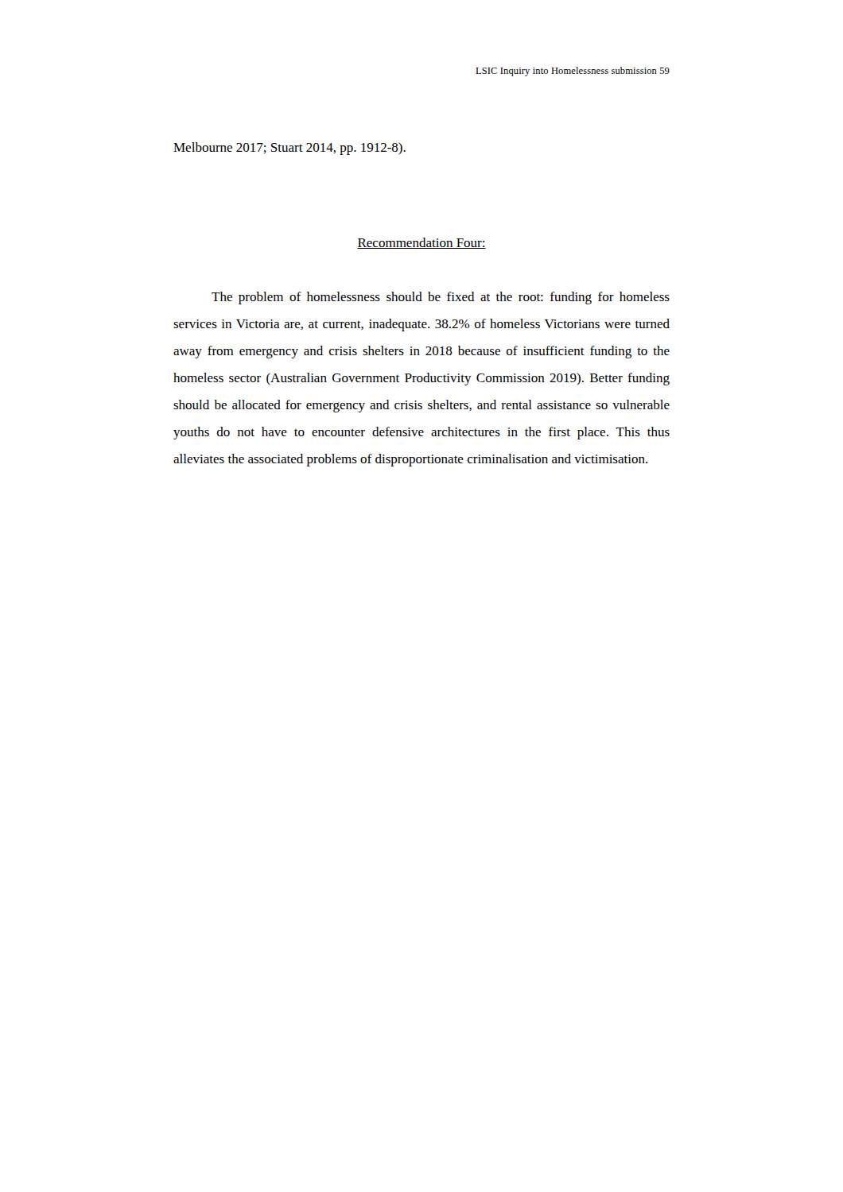LSIC Inquiry into Homelessness submission 59
Melbourne 2017; Stuart 2014, pp. 1912-8).
Recommendation Four:
The problem of homelessness should be fixed at the root: funding for homeless services in Victoria are, at current, inadequate. 38.2% of homeless Victorians were turned away from emergency and crisis shelters in 2018 because of insufficient funding to the homeless sector (Australian Government Productivity Commission 2019). Better funding should be allocated for emergency and crisis shelters, and rental assistance so vulnerable youths do not have to encounter defensive architectures in the first place. This thus alleviates the associated problems of disproportionate criminalisation and victimisation.